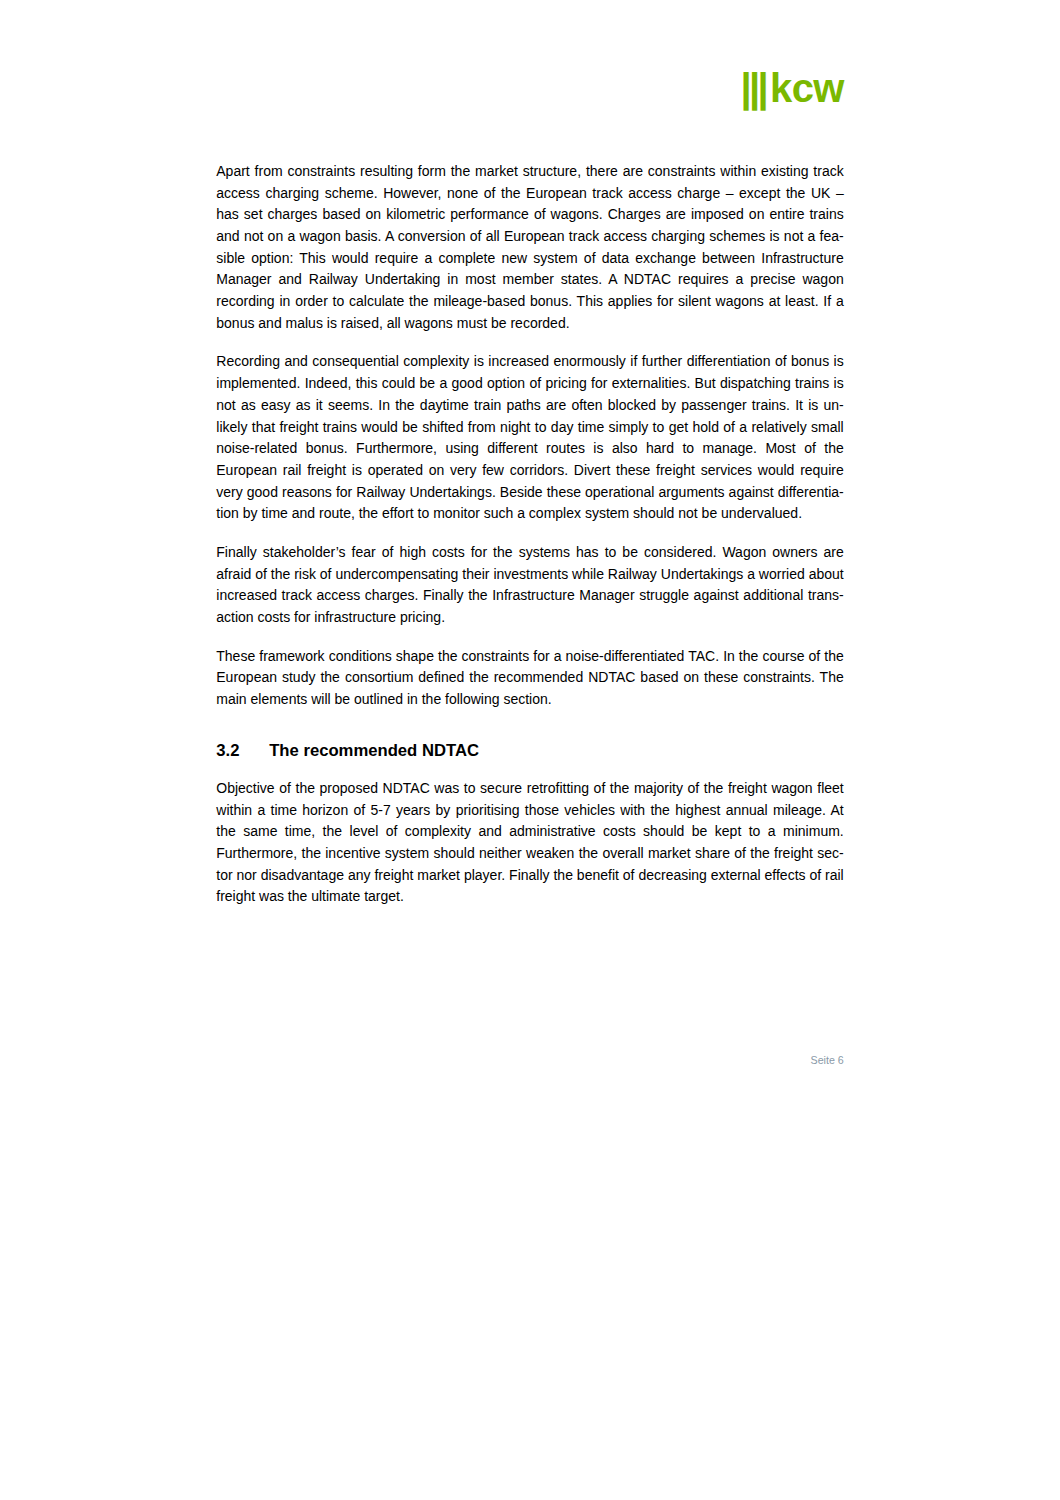|||kcw
Apart from constraints resulting form the market structure, there are constraints within existing track access charging scheme. However, none of the European track access charge – except the UK – has set charges based on kilometric performance of wagons. Charges are imposed on entire trains and not on a wagon basis. A conversion of all European track access charging schemes is not a feasible option: This would require a complete new system of data exchange between Infrastructure Manager and Railway Undertaking in most member states. A NDTAC requires a precise wagon recording in order to calculate the mileage-based bonus. This applies for silent wagons at least. If a bonus and malus is raised, all wagons must be recorded.
Recording and consequential complexity is increased enormously if further differentiation of bonus is implemented. Indeed, this could be a good option of pricing for externalities. But dispatching trains is not as easy as it seems. In the daytime train paths are often blocked by passenger trains. It is unlikely that freight trains would be shifted from night to day time simply to get hold of a relatively small noise-related bonus. Furthermore, using different routes is also hard to manage. Most of the European rail freight is operated on very few corridors. Divert these freight services would require very good reasons for Railway Undertakings. Beside these operational arguments against differentiation by time and route, the effort to monitor such a complex system should not be undervalued.
Finally stakeholder’s fear of high costs for the systems has to be considered. Wagon owners are afraid of the risk of undercompensating their investments while Railway Undertakings a worried about increased track access charges. Finally the Infrastructure Manager struggle against additional transaction costs for infrastructure pricing.
These framework conditions shape the constraints for a noise-differentiated TAC. In the course of the European study the consortium defined the recommended NDTAC based on these constraints. The main elements will be outlined in the following section.
3.2 The recommended NDTAC
Objective of the proposed NDTAC was to secure retrofitting of the majority of the freight wagon fleet within a time horizon of 5-7 years by prioritising those vehicles with the highest annual mileage. At the same time, the level of complexity and administrative costs should be kept to a minimum. Furthermore, the incentive system should neither weaken the overall market share of the freight sector nor disadvantage any freight market player. Finally the benefit of decreasing external effects of rail freight was the ultimate target.
Seite 6